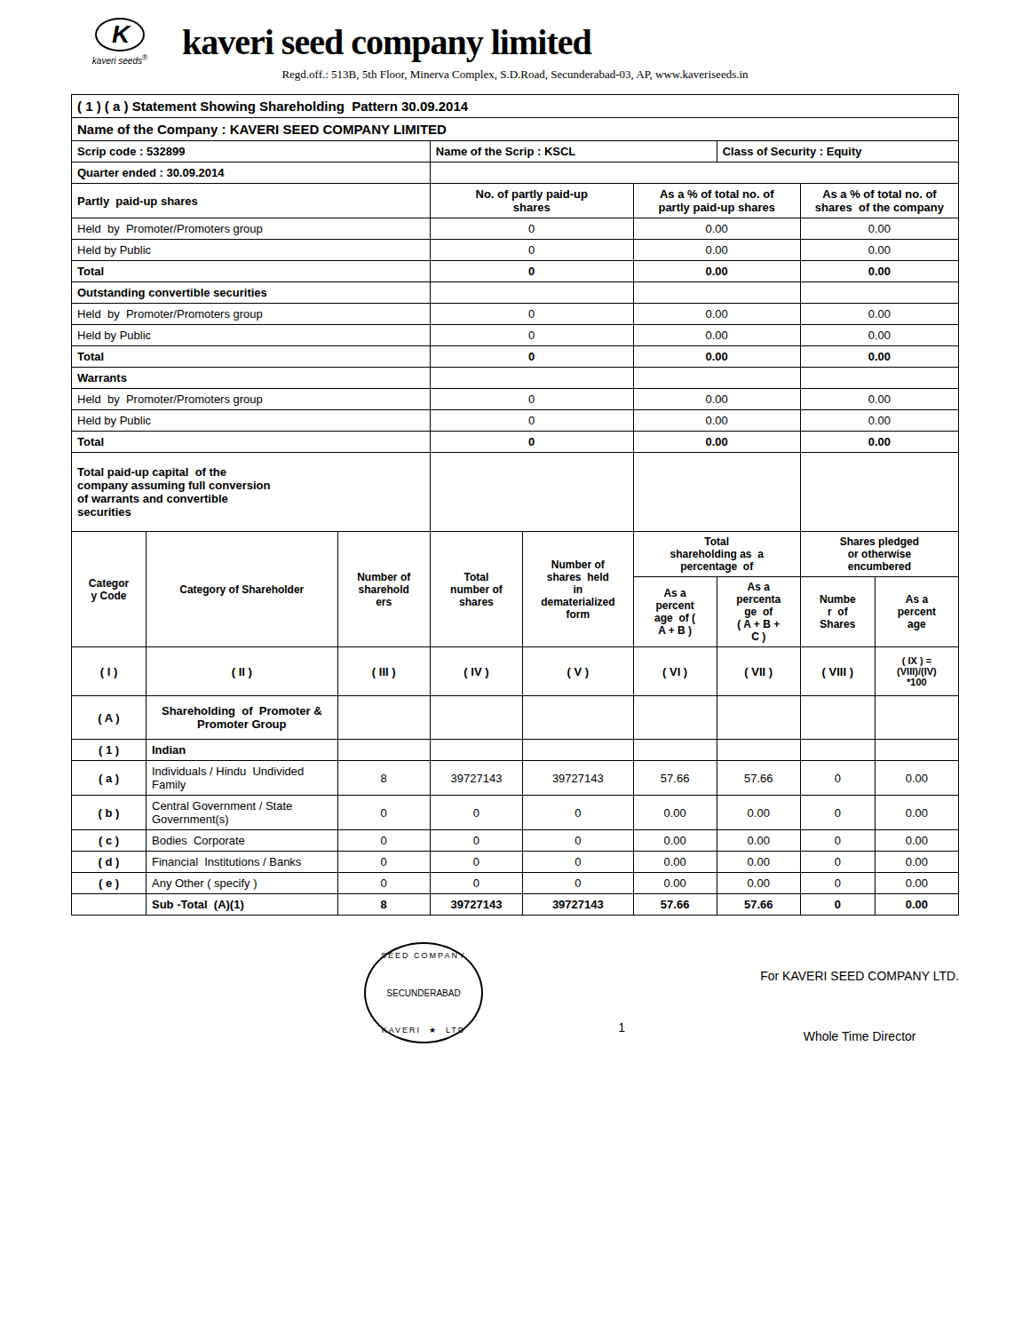K
kaveri seeds®
kaveri seed company limited
Regd.off.: 513B, 5th Floor, Minerva Complex, S.D.Road, Secunderabad-03, AP, www.kaveriseeds.in
| ( 1 ) ( a ) Statement Showing Shareholding Pattern 30.09.2014 |
| Name of the Company : KAVERI SEED COMPANY LIMITED |
| Scrip code : 532899 | Name of the Scrip : KSCL | Class of Security : Equity |
| Quarter ended : 30.09.2014 | |
| Partly paid-up shares | No. of partly paid-up shares | As a % of total no. of partly paid-up shares | As a % of total no. of shares of the company |
| Held by Promoter/Promoters group | 0 | 0.00 | 0.00 |
| Held by Public | 0 | 0.00 | 0.00 |
| Total | 0 | 0.00 | 0.00 |
| Outstanding convertible securities | | | |
| Held by Promoter/Promoters group | 0 | 0.00 | 0.00 |
| Held by Public | 0 | 0.00 | 0.00 |
| Total | 0 | 0.00 | 0.00 |
| Warrants | | | |
| Held by Promoter/Promoters group | 0 | 0.00 | 0.00 |
| Held by Public | 0 | 0.00 | 0.00 |
| Total | 0 | 0.00 | 0.00 |
| Total paid-up capital of the company assuming full conversion of warrants and convertible securities | | | |
| Categor y Code | Category of Shareholder | Number of sharehold ers | Total number of shares | Number of shares held in dematerialized form | Total shareholding as a percentage of | Shares pledged or otherwise encumbered |
| As a percent age of ( A + B ) | As a percenta ge of ( A + B + C ) | Numbe r of Shares | As a percent age |
| ( I ) | ( II ) | ( III ) | ( IV ) | ( V ) | ( VI ) | ( VII ) | ( VIII ) | ( IX ) = (VIII)/(IV) *100 |
| ( A ) | Shareholding of Promoter & Promoter Group | | | | | | | |
| ( 1 ) | Indian | | | | | | | |
| ( a ) | Individuals / Hindu Undivided Family | 8 | 39727143 | 39727143 | 57.66 | 57.66 | 0 | 0.00 |
| ( b ) | Central Government / State Government(s) | 0 | 0 | 0 | 0.00 | 0.00 | 0 | 0.00 |
| ( c ) | Bodies Corporate | 0 | 0 | 0 | 0.00 | 0.00 | 0 | 0.00 |
| ( d ) | Financial Institutions / Banks | 0 | 0 | 0 | 0.00 | 0.00 | 0 | 0.00 |
| ( e ) | Any Other ( specify ) | 0 | 0 | 0 | 0.00 | 0.00 | 0 | 0.00 |
| | Sub -Total (A)(1) | 8 | 39727143 | 39727143 | 57.66 | 57.66 | 0 | 0.00 |
SEED COMPANY
SECUNDERABAD
KAVERI ★ LTD
1
For KAVERI SEED COMPANY LTD.
Whole Time Director